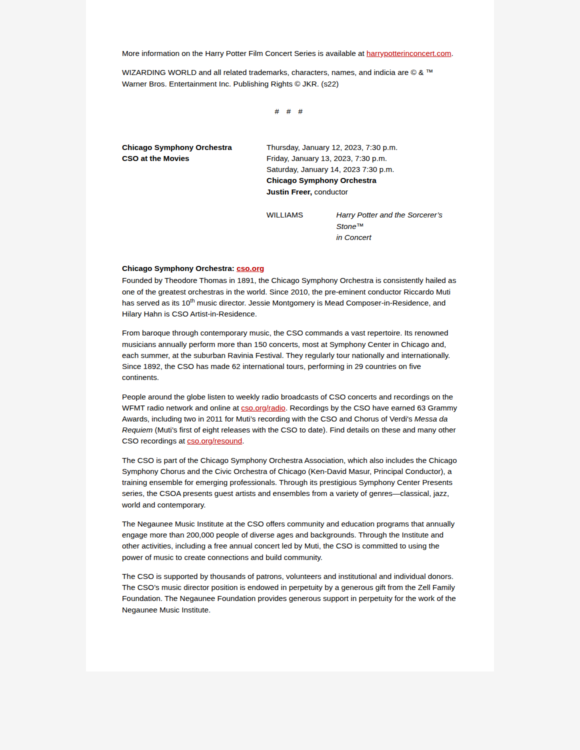More information on the Harry Potter Film Concert Series is available at harrypotterinconcert.com.
WIZARDING WORLD and all related trademarks, characters, names, and indicia are © & ™ Warner Bros. Entertainment Inc. Publishing Rights © JKR. (s22)
# # #
Chicago Symphony Orchestra
CSO at the Movies
Thursday, January 12, 2023, 7:30 p.m.
Friday, January 13, 2023, 7:30 p.m.
Saturday, January 14, 2023 7:30 p.m.
Chicago Symphony Orchestra
Justin Freer, conductor
WILLIAMS
Harry Potter and the Sorcerer’s Stone™
in Concert
Chicago Symphony Orchestra: cso.org
Founded by Theodore Thomas in 1891, the Chicago Symphony Orchestra is consistently hailed as one of the greatest orchestras in the world. Since 2010, the pre-eminent conductor Riccardo Muti has served as its 10th music director. Jessie Montgomery is Mead Composer-in-Residence, and Hilary Hahn is CSO Artist-in-Residence.
From baroque through contemporary music, the CSO commands a vast repertoire. Its renowned musicians annually perform more than 150 concerts, most at Symphony Center in Chicago and, each summer, at the suburban Ravinia Festival. They regularly tour nationally and internationally. Since 1892, the CSO has made 62 international tours, performing in 29 countries on five continents.
People around the globe listen to weekly radio broadcasts of CSO concerts and recordings on the WFMT radio network and online at cso.org/radio. Recordings by the CSO have earned 63 Grammy Awards, including two in 2011 for Muti’s recording with the CSO and Chorus of Verdi's Messa da Requiem (Muti’s first of eight releases with the CSO to date). Find details on these and many other CSO recordings at cso.org/resound.
The CSO is part of the Chicago Symphony Orchestra Association, which also includes the Chicago Symphony Chorus and the Civic Orchestra of Chicago (Ken-David Masur, Principal Conductor), a training ensemble for emerging professionals. Through its prestigious Symphony Center Presents series, the CSOA presents guest artists and ensembles from a variety of genres—classical, jazz, world and contemporary.
The Negaunee Music Institute at the CSO offers community and education programs that annually engage more than 200,000 people of diverse ages and backgrounds. Through the Institute and other activities, including a free annual concert led by Muti, the CSO is committed to using the power of music to create connections and build community.
The CSO is supported by thousands of patrons, volunteers and institutional and individual donors. The CSO’s music director position is endowed in perpetuity by a generous gift from the Zell Family Foundation. The Negaunee Foundation provides generous support in perpetuity for the work of the Negaunee Music Institute.